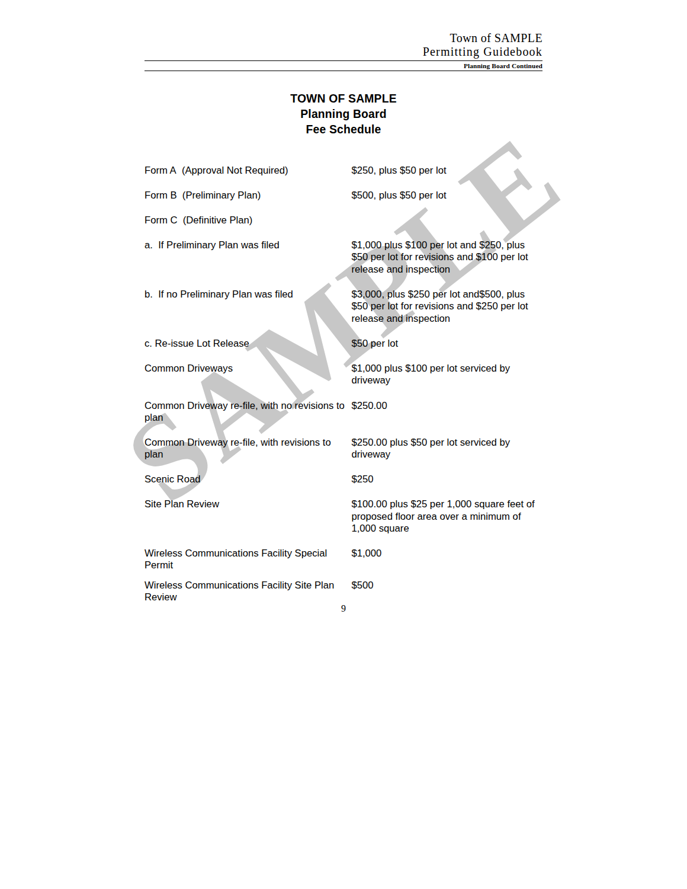SAMPLE
Town of SAMPLE
Permitting Guidebook
Planning Board Continued
TOWN OF SAMPLE
Planning Board
Fee Schedule
| Form A (Approval Not Required) | $250, plus $50 per lot |
| Form B (Preliminary Plan) | $500, plus $50 per lot |
| Form C (Definitive Plan) | |
| a. If Preliminary Plan was filed | $1,000 plus $100 per lot and $250, plus $50 per lot for revisions and $100 per lot release and inspection |
| b. If no Preliminary Plan was filed | $3,000, plus $250 per lot and$500, plus $50 per lot for revisions and $250 per lot release and inspection |
| c. Re-issue Lot Release | $50 per lot |
| Common Driveways | $1,000 plus $100 per lot serviced by driveway |
| Common Driveway re-file, with no revisions to plan | $250.00 |
| Common Driveway re-file, with revisions to plan | $250.00 plus $50 per lot serviced by driveway |
| Scenic Road | $250 |
| Site Plan Review | $100.00 plus $25 per 1,000 square feet of proposed floor area over a minimum of 1,000 square |
| Wireless Communications Facility Special Permit | $1,000 |
| Wireless Communications Facility Site Plan Review | $500 |
9